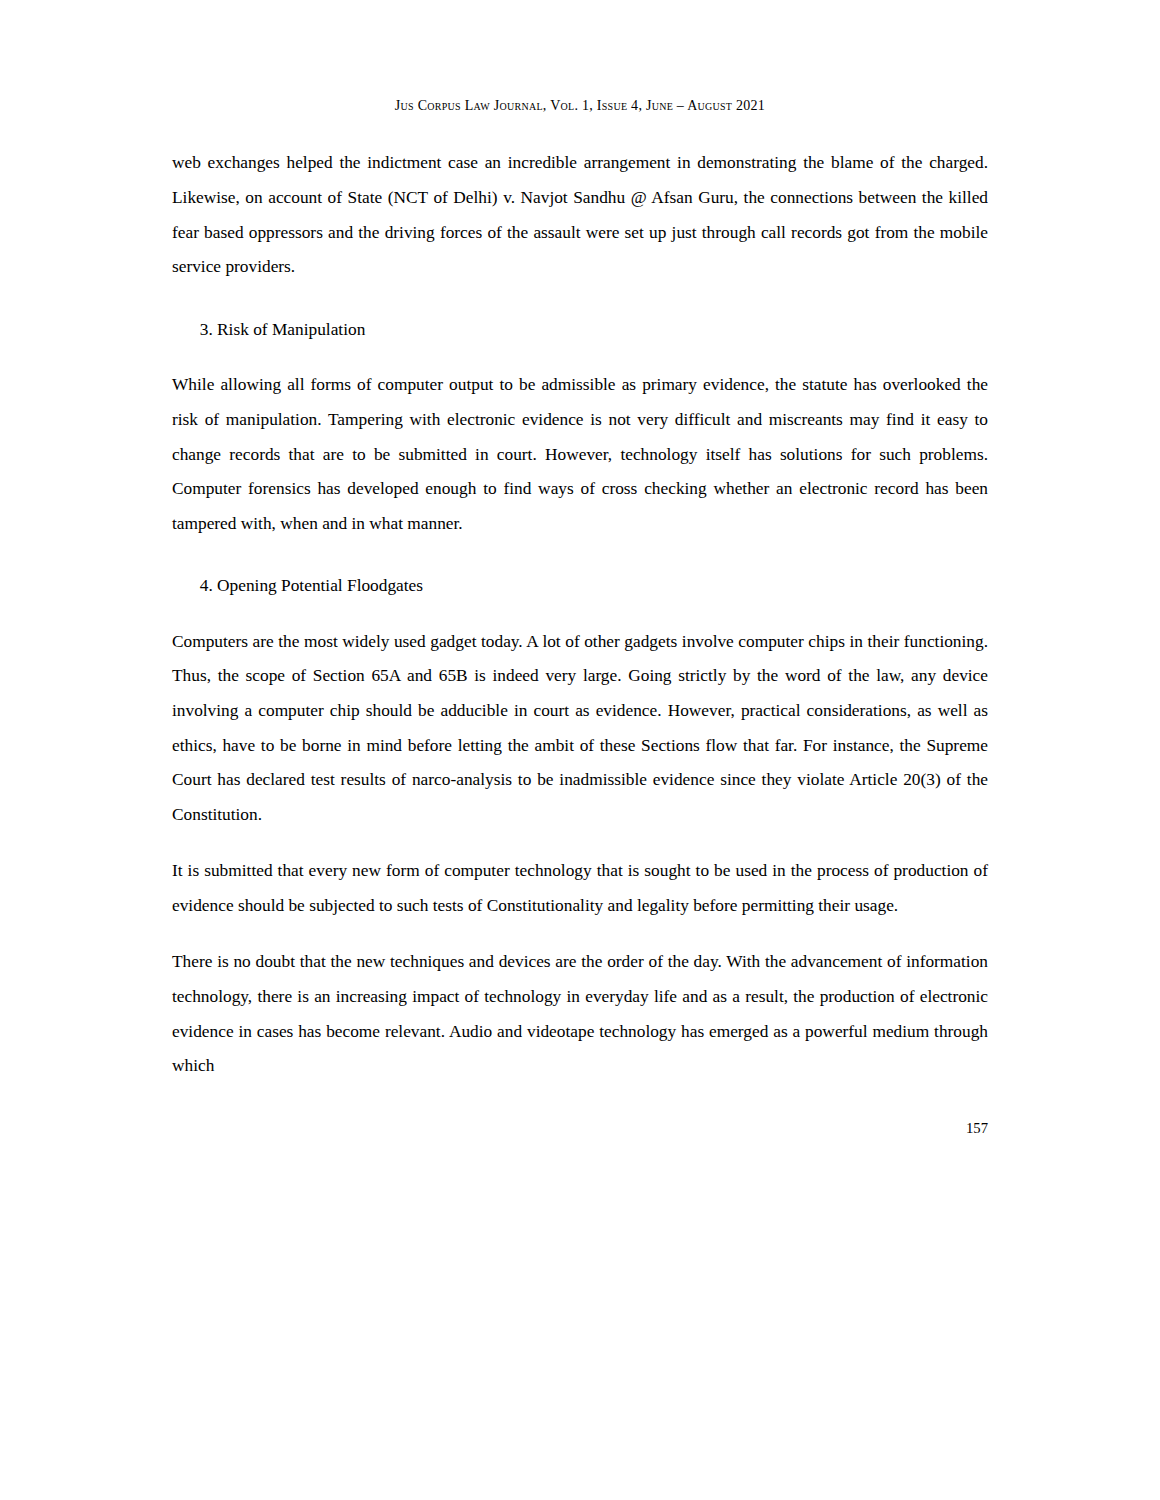Jus Corpus Law Journal, Vol. 1, Issue 4, June – August 2021
web exchanges helped the indictment case an incredible arrangement in demonstrating the blame of the charged. Likewise, on account of State (NCT of Delhi) v. Navjot Sandhu @ Afsan Guru, the connections between the killed fear based oppressors and the driving forces of the assault were set up just through call records got from the mobile service providers.
Risk of Manipulation
While allowing all forms of computer output to be admissible as primary evidence, the statute has overlooked the risk of manipulation. Tampering with electronic evidence is not very difficult and miscreants may find it easy to change records that are to be submitted in court. However, technology itself has solutions for such problems. Computer forensics has developed enough to find ways of cross checking whether an electronic record has been tampered with, when and in what manner.
Opening Potential Floodgates
Computers are the most widely used gadget today. A lot of other gadgets involve computer chips in their functioning. Thus, the scope of Section 65A and 65B is indeed very large. Going strictly by the word of the law, any device involving a computer chip should be adducible in court as evidence. However, practical considerations, as well as ethics, have to be borne in mind before letting the ambit of these Sections flow that far. For instance, the Supreme Court has declared test results of narco-analysis to be inadmissible evidence since they violate Article 20(3) of the Constitution.
It is submitted that every new form of computer technology that is sought to be used in the process of production of evidence should be subjected to such tests of Constitutionality and legality before permitting their usage.
There is no doubt that the new techniques and devices are the order of the day. With the advancement of information technology, there is an increasing impact of technology in everyday life and as a result, the production of electronic evidence in cases has become relevant. Audio and videotape technology has emerged as a powerful medium through which
157